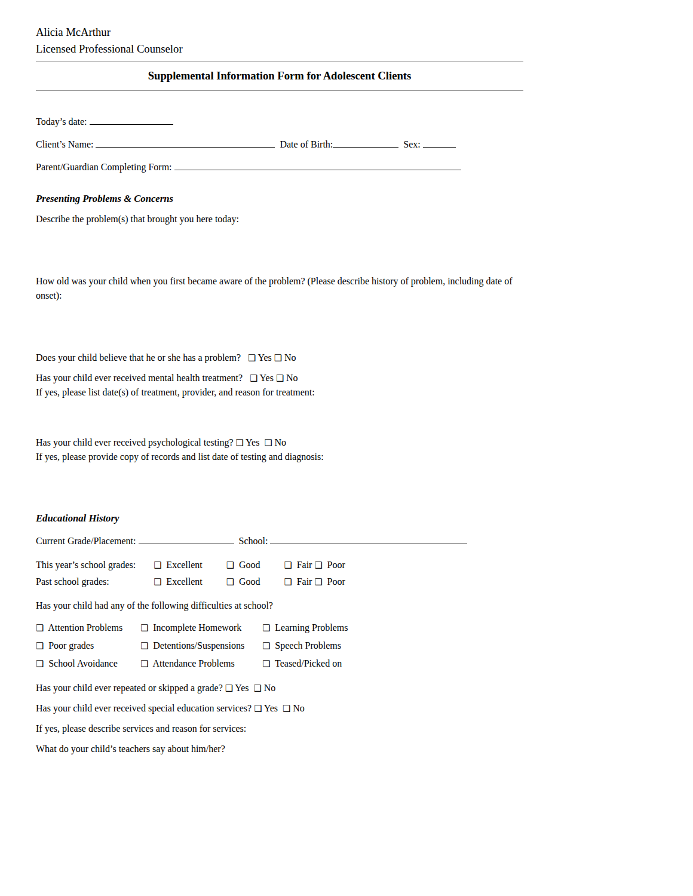Alicia McArthur
Licensed Professional Counselor
Supplemental Information Form for Adolescent Clients
Today’s date:
Client’s Name: Date of Birth: Sex:
Parent/Guardian Completing Form:
Presenting Problems & Concerns
Describe the problem(s) that brought you here today:
How old was your child when you first became aware of the problem? (Please describe history of problem, including date of onset):
Does your child believe that he or she has a problem? ❑ Yes ❑ No
Has your child ever received mental health treatment? ❑ Yes ❑ No
If yes, please list date(s) of treatment, provider, and reason for treatment:
Has your child ever received psychological testing? ❑ Yes ❑ No
If yes, please provide copy of records and list date of testing and diagnosis:
Educational History
Current Grade/Placement: School:
| This year’s school grades: | ❑ Excellent | ❑ Good | ❑ Fair ❑ Poor |
| Past school grades: | ❑ Excellent | ❑ Good | ❑ Fair ❑ Poor |
Has your child had any of the following difficulties at school?
| ❑ Attention Problems | ❑ Incomplete Homework | ❑ Learning Problems |
| ❑ Poor grades | ❑ Detentions/Suspensions | ❑ Speech Problems |
| ❑ School Avoidance | ❑ Attendance Problems | ❑ Teased/Picked on |
Has your child ever repeated or skipped a grade? ❑ Yes ❑ No
Has your child ever received special education services? ❑ Yes ❑ No
If yes, please describe services and reason for services:
What do your child’s teachers say about him/her?